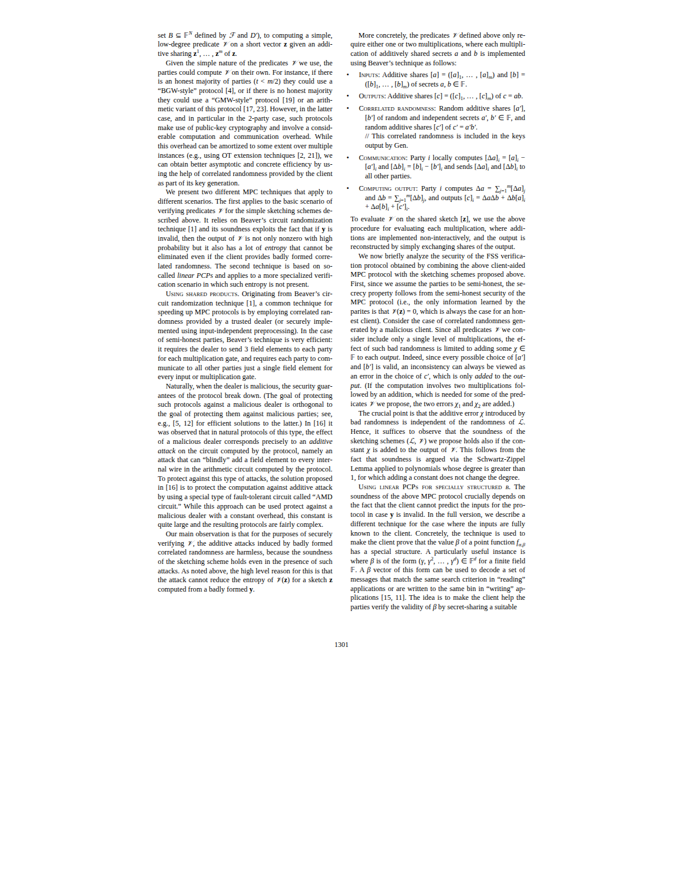set B ⊆ 𝔽N defined by ℱ and D′), to computing a simple, low-degree predicate 𝒱 on a short vector z given an additive sharing z1, … , zm of z.
Given the simple nature of the predicates 𝒱 we use, the parties could compute 𝒱 on their own. For instance, if there is an honest majority of parties (t < m/2) they could use a “BGW-style” protocol [4], or if there is no honest majority they could use a “GMW-style” protocol [19] or an arithmetic variant of this protocol [17, 23]. However, in the latter case, and in particular in the 2-party case, such protocols make use of public-key cryptography and involve a considerable computation and communication overhead. While this overhead can be amortized to some extent over multiple instances (e.g., using OT extension techniques [2, 21]), we can obtain better asymptotic and concrete efficiency by using the help of correlated randomness provided by the client as part of its key generation.
We present two different MPC techniques that apply to different scenarios. The first applies to the basic scenario of verifying predicates 𝒱 for the simple sketching schemes described above. It relies on Beaver’s circuit randomization technique [1] and its soundness exploits the fact that if y is invalid, then the output of 𝒱 is not only nonzero with high probability but it also has a lot of entropy that cannot be eliminated even if the client provides badly formed correlated randomness. The second technique is based on so-called linear PCPs and applies to a more specialized verification scenario in which such entropy is not present.
Using shared products. Originating from Beaver’s circuit randomization technique [1], a common technique for speeding up MPC protocols is by employing correlated randomness provided by a trusted dealer (or securely implemented using input-independent preprocessing). In the case of semi-honest parties, Beaver’s technique is very efficient: it requires the dealer to send 3 field elements to each party for each multiplication gate, and requires each party to communicate to all other parties just a single field element for every input or multiplication gate.
Naturally, when the dealer is malicious, the security guarantees of the protocol break down. (The goal of protecting such protocols against a malicious dealer is orthogonal to the goal of protecting them against malicious parties; see, e.g., [5, 12] for efficient solutions to the latter.) In [16] it was observed that in natural protocols of this type, the effect of a malicious dealer corresponds precisely to an additive attack on the circuit computed by the protocol, namely an attack that can “blindly” add a field element to every internal wire in the arithmetic circuit computed by the protocol. To protect against this type of attacks, the solution proposed in [16] is to protect the computation against additive attack by using a special type of fault-tolerant circuit called “AMD circuit.” While this approach can be used protect against a malicious dealer with a constant overhead, this constant is quite large and the resulting protocols are fairly complex.
Our main observation is that for the purposes of securely verifying 𝒱, the additive attacks induced by badly formed correlated randomness are harmless, because the soundness of the sketching scheme holds even in the presence of such attacks. As noted above, the high level reason for this is that the attack cannot reduce the entropy of 𝒱(z) for a sketch z computed from a badly formed y.
More concretely, the predicates 𝒱 defined above only require either one or two multiplications, where each multiplication of additively shared secrets a and b is implemented using Beaver’s technique as follows:
Inputs: Additive shares [a] = ([a]1, … , [a]m) and [b] = ([b]1, … , [b]m) of secrets a, b ∈ 𝔽.
Outputs: Additive shares [c] = ([c]1, … , [c]m) of c = ab.
Correlated randomness: Random additive shares [a′], [b′] of random and independent secrets a′, b′ ∈ 𝔽, and random additive shares [c′] of c′ = a′b′. // This correlated randomness is included in the keys output by Gen.
Communication: Party i locally computes [Δa]i = [a]i − [a′]i and [Δb]i = [b]i − [b′]i and sends [Δa]i and [Δb]i to all other parties.
Computing output: Party i computes Δa = ∑j=1m[Δa]j and Δb = ∑j=1m[Δb]j, and outputs [c]i = Δa Δb + Δb[a]i + Δa[b]i + [c′]i.
To evaluate 𝒱 on the shared sketch [z], we use the above procedure for evaluating each multiplication, where additions are implemented non-interactively, and the output is reconstructed by simply exchanging shares of the output.
We now briefly analyze the security of the FSS verification protocol obtained by combining the above client-aided MPC protocol with the sketching schemes proposed above. First, since we assume the parties to be semi-honest, the secrecy property follows from the semi-honest security of the MPC protocol (i.e., the only information learned by the parites is that 𝒱(z) = 0, which is always the case for an honest client). Consider the case of correlated randomness generated by a malicious client. Since all predicates 𝒱 we consider include only a single level of multiplications, the effect of such bad randomness is limited to adding some χ ∈ 𝔽 to each output. Indeed, since every possible choice of [a′] and [b′] is valid, an inconsistency can always be viewed as an error in the choice of c′, which is only added to the output. (If the computation involves two multiplications followed by an addition, which is needed for some of the predicates 𝒱 we propose, the two errors χ1 and χ2 are added.)
The crucial point is that the additive error χ introduced by bad randomness is independent of the randomness of ℒ. Hence, it suffices to observe that the soundness of the sketching schemes (ℒ, 𝒱) we propose holds also if the constant χ is added to the output of 𝒱. This follows from the fact that soundness is argued via the Schwartz-Zippel Lemma applied to polynomials whose degree is greater than 1, for which adding a constant does not change the degree.
Using linear PCPs for specially structured β. The soundness of the above MPC protocol crucially depends on the fact that the client cannot predict the inputs for the protocol in case y is invalid. In the full version, we describe a different technique for the case where the inputs are fully known to the client. Concretely, the technique is used to make the client prove that the value β of a point function fα,β has a special structure. A particularly useful instance is where β is of the form (γ, γ2, … , γd) ∈ 𝔽d for a finite field 𝔽. A β vector of this form can be used to decode a set of messages that match the same search criterion in “reading” applications or are written to the same bin in “writing” applications [15, 11]. The idea is to make the client help the parties verify the validity of β by secret-sharing a suitable
1301